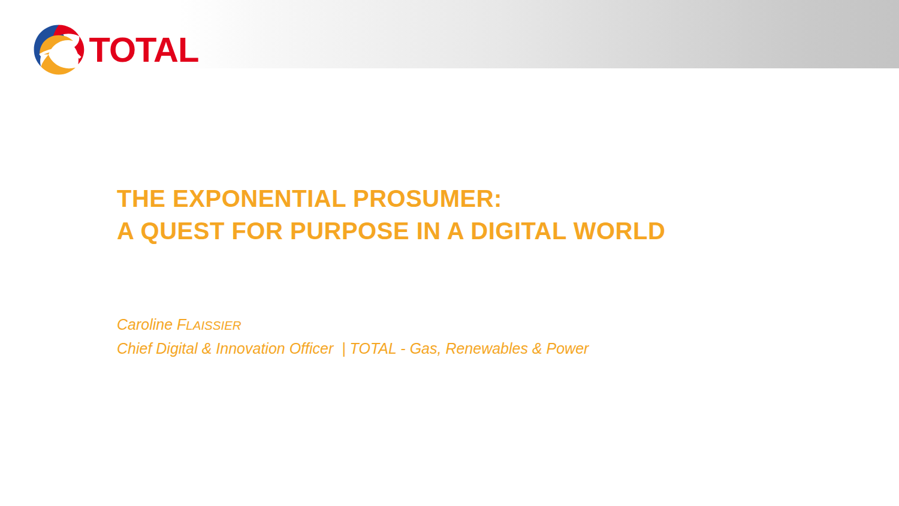TOTAL
THE EXPONENTIAL PROSUMER:
A QUEST FOR PURPOSE IN A DIGITAL WORLD
Caroline FLAISSIER Chief Digital & Innovation Officer | TOTAL - Gas, Renewables & Power